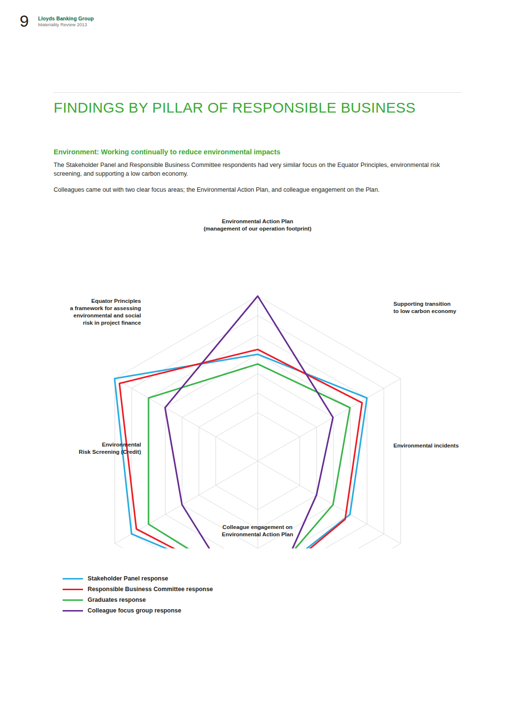9
Lloyds Banking Group
Materiality Review 2013
Findings by pillar of responsible business
Environment: Working continually to reduce environmental impacts
The Stakeholder Panel and Responsible Business Committee respondents had very similar focus on the Equator Principles, environmental risk screening, and supporting a low carbon economy.
Colleagues came out with two clear focus areas; the Environmental Action Plan, and colleague engagement on the Plan.
Environmental Action Plan
(management of our operation footprint)
Supporting transition
to low carbon economy
Environmental incidents
Colleague engagement on
Environmental Action Plan
Environmental
Risk Screening (Credit)
Equator Principles
a framework for assessing
environmental and social
risk in project finance
Stakeholder Panel response
Responsible Business Committee response
Graduates response
Colleague focus group response